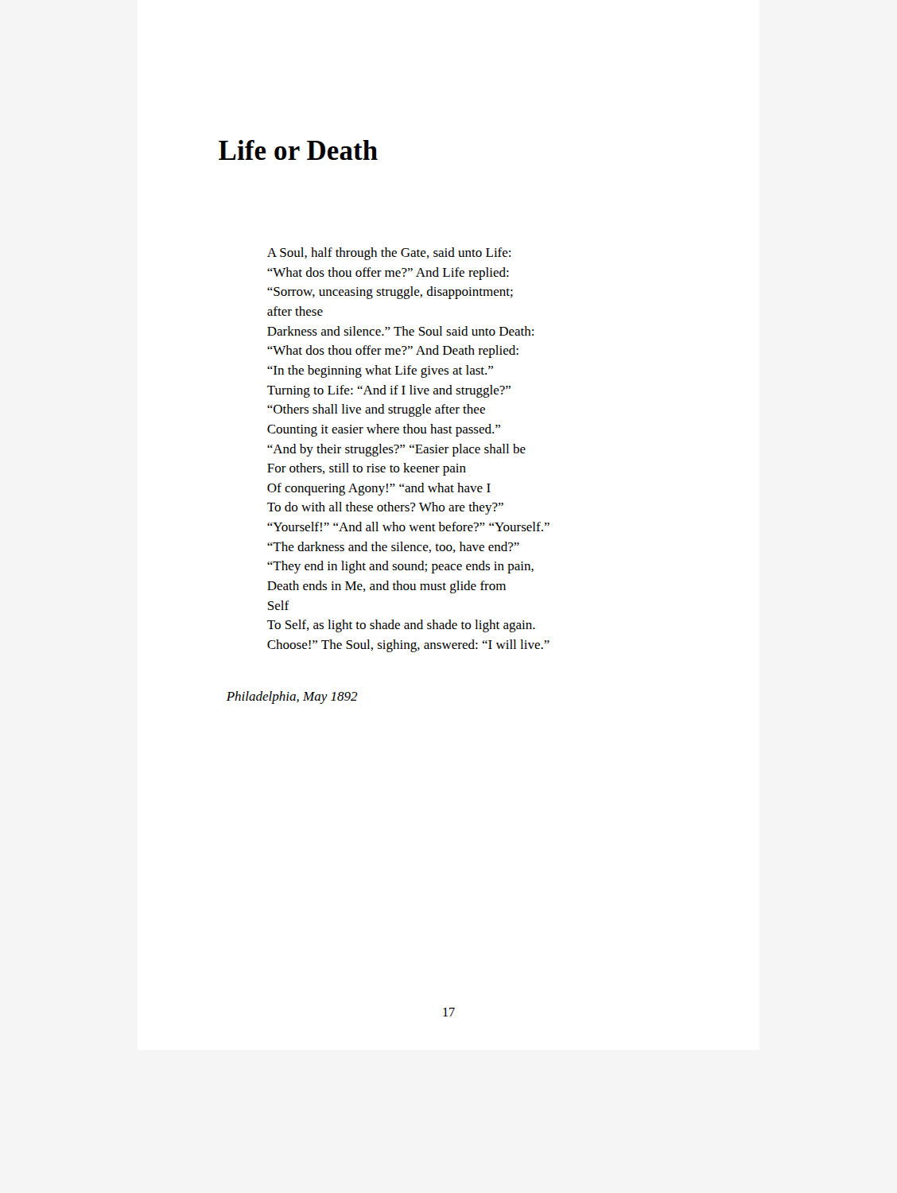Life or Death
A Soul, half through the Gate, said unto Life: “What dos thou offer me?” And Life replied: “Sorrow, unceasing struggle, disappointment; after these Darkness and silence.” The Soul said unto Death: “What dos thou offer me?” And Death replied: “In the beginning what Life gives at last.” Turning to Life: “And if I live and struggle?” “Others shall live and struggle after thee Counting it easier where thou hast passed.” “And by their struggles?” “Easier place shall be For others, still to rise to keener pain Of conquering Agony!” “and what have I To do with all these others? Who are they?” “Yourself!” “And all who went before?” “Yourself.” “The darkness and the silence, too, have end?” “They end in light and sound; peace ends in pain, Death ends in Me, and thou must glide from Self To Self, as light to shade and shade to light again. Choose!” The Soul, sighing, answered: “I will live.”
Philadelphia, May 1892
17